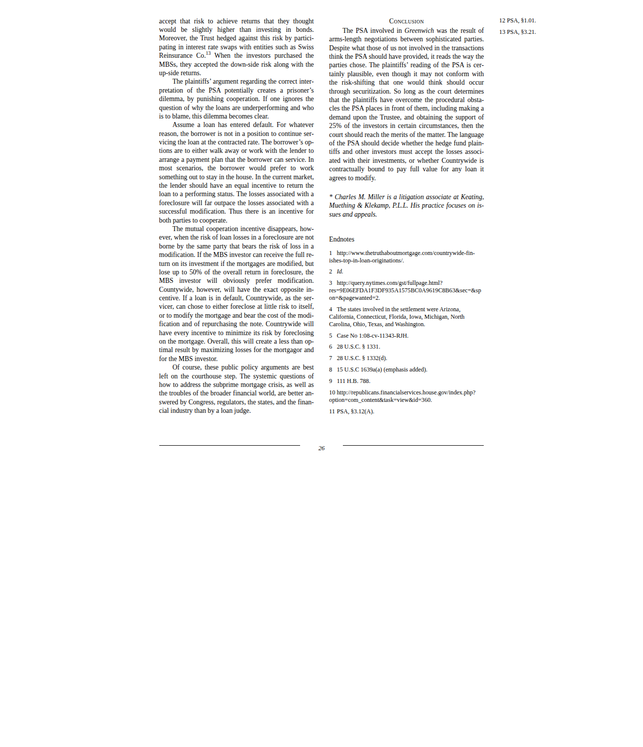accept that risk to achieve returns that they thought would be slightly higher than investing in bonds. Moreover, the Trust hedged against this risk by participating in interest rate swaps with entities such as Swiss Reinsurance Co.13 When the investors purchased the MBSs, they accepted the down-side risk along with the up-side returns.
The plaintiffs’ argument regarding the correct interpretation of the PSA potentially creates a prisoner’s dilemma, by punishing cooperation. If one ignores the question of why the loans are underperforming and who is to blame, this dilemma becomes clear.
Assume a loan has entered default. For whatever reason, the borrower is not in a position to continue servicing the loan at the contracted rate. The borrower’s options are to either walk away or work with the lender to arrange a payment plan that the borrower can service. In most scenarios, the borrower would prefer to work something out to stay in the house. In the current market, the lender should have an equal incentive to return the loan to a performing status. The losses associated with a foreclosure will far outpace the losses associated with a successful modification. Thus there is an incentive for both parties to cooperate.
The mutual cooperation incentive disappears, however, when the risk of loan losses in a foreclosure are not borne by the same party that bears the risk of loss in a modification. If the MBS investor can receive the full return on its investment if the mortgages are modified, but lose up to 50% of the overall return in foreclosure, the MBS investor will obviously prefer modification. Countywide, however, will have the exact opposite incentive. If a loan is in default, Countrywide, as the servicer, can chose to either foreclose at little risk to itself, or to modify the mortgage and bear the cost of the modification and of repurchasing the note. Countrywide will have every incentive to minimize its risk by foreclosing on the mortgage. Overall, this will create a less than optimal result by maximizing losses for the mortgagor and for the MBS investor.
Of course, these public policy arguments are best left on the courthouse step. The systemic questions of how to address the subprime mortgage crisis, as well as the troubles of the broader financial world, are better answered by Congress, regulators, the states, and the financial industry than by a loan judge.
Conclusion
The PSA involved in Greenwich was the result of arms-length negotiations between sophisticated parties. Despite what those of us not involved in the transactions think the PSA should have provided, it reads the way the parties chose. The plaintiffs’ reading of the PSA is certainly plausible, even though it may not conform with the risk-shifting that one would think should occur through securitization. So long as the court determines that the plaintiffs have overcome the procedural obstacles the PSA places in front of them, including making a demand upon the Trustee, and obtaining the support of 25% of the investors in certain circumstances, then the court should reach the merits of the matter. The language of the PSA should decide whether the hedge fund plaintiffs and other investors must accept the losses associated with their investments, or whether Countrywide is contractually bound to pay full value for any loan it agrees to modify.
* Charles M. Miller is a litigation associate at Keating, Muething & Klekamp, P.L.L. His practice focuses on issues and appeals.
Endnotes
1http://www.thetruthaboutmortgage.com/countrywide-finishes-top-in-loan-originations/.
2 Id.
3http://query.nytimes.com/gst/fullpage.html?res=9E06EFDA1F3DF935A1575BC0A9619C8B63&sec=&spon=&pagewanted=2.
4 The states involved in the settlement were Arizona, California, Connecticut, Florida, Iowa, Michigan, North Carolina, Ohio, Texas, and Washington.
5 Case No 1:08-cv-11343-RJH.
628 U.S.C. § 1331.
728 U.S.C. § 1332(d).
815 U.S.C 1639a(a) (emphasis added).
9111 H.B. 788.
10http://republicans.financialservices.house.gov/index.php?option=com_content&task=view&id=360.
11 PSA, §3.12(A).
12 PSA, §1.01.
13 PSA, §3.21.
26